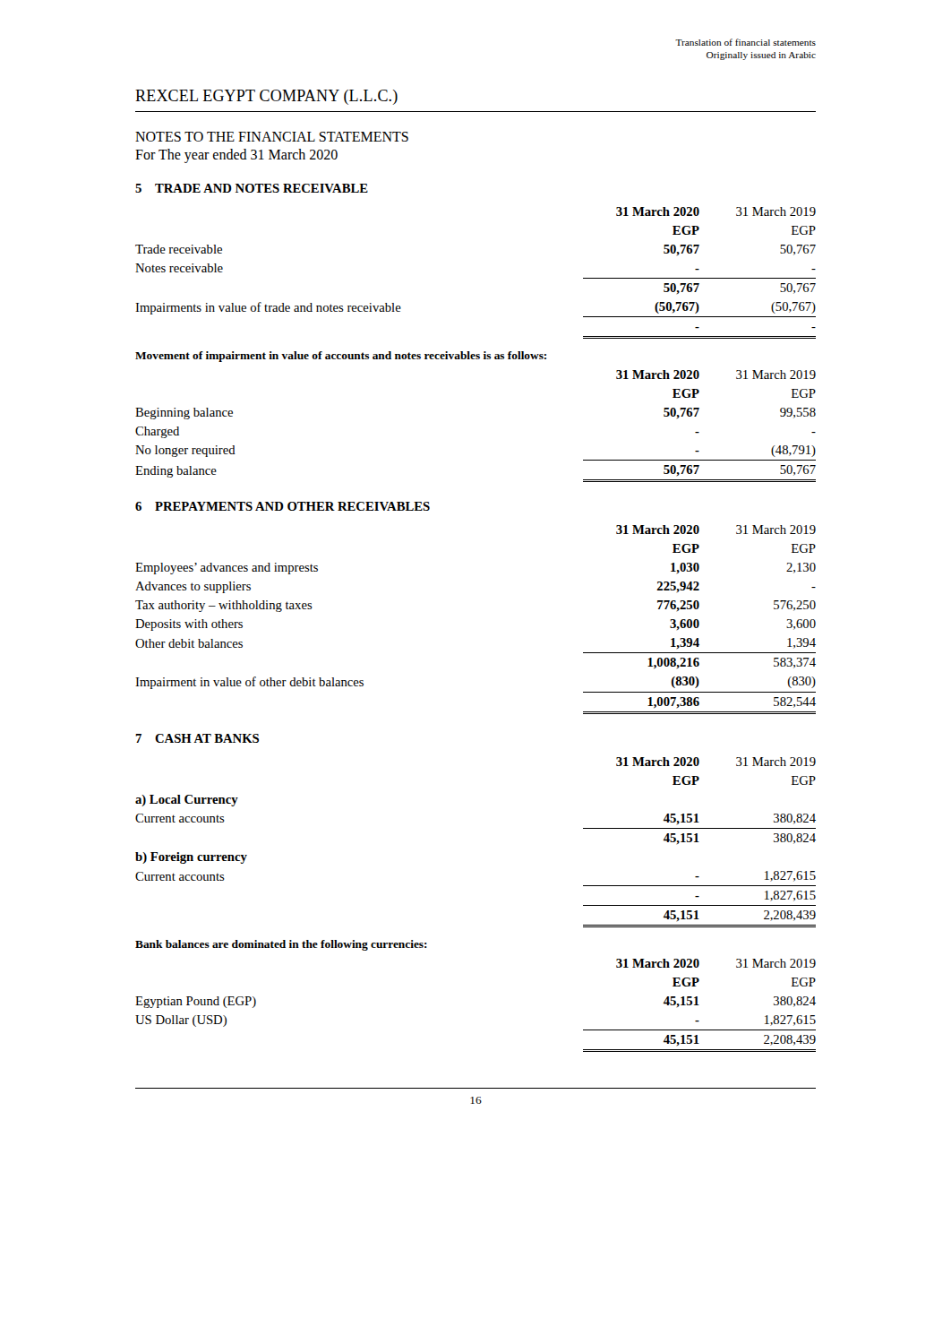Translation of financial statements
Originally issued in Arabic
REXCEL EGYPT COMPANY (L.L.C.)
NOTES TO THE FINANCIAL STATEMENTS For The year ended 31 March 2020
5 TRADE AND NOTES RECEIVABLE
| | 31 March 2020 | 31 March 2019 |
| | EGP | EGP |
| Trade receivable | 50,767 | 50,767 |
| Notes receivable | - | - |
| | 50,767 | 50,767 |
| Impairments in value of trade and notes receivable | (50,767) | (50,767) |
| | - | - |
Movement of impairment in value of accounts and notes receivables is as follows:
| | 31 March 2020 | 31 March 2019 |
| | EGP | EGP |
| Beginning balance | 50,767 | 99,558 |
| Charged | - | - |
| No longer required | - | (48,791) |
| Ending balance | 50,767 | 50,767 |
6 PREPAYMENTS AND OTHER RECEIVABLES
| | 31 March 2020 | 31 March 2019 |
| | EGP | EGP |
| Employees’ advances and imprests | 1,030 | 2,130 |
| Advances to suppliers | 225,942 | - |
| Tax authority – withholding taxes | 776,250 | 576,250 |
| Deposits with others | 3,600 | 3,600 |
| Other debit balances | 1,394 | 1,394 |
| | 1,008,216 | 583,374 |
| Impairment in value of other debit balances | (830) | (830) |
| | 1,007,386 | 582,544 |
7 CASH AT BANKS
| | 31 March 2020 | 31 March 2019 |
| | EGP | EGP |
| a) Local Currency | | |
| Current accounts | 45,151 | 380,824 |
| | 45,151 | 380,824 |
| b) Foreign currency | | |
| Current accounts | - | 1,827,615 |
| | - | 1,827,615 |
| | 45,151 | 2,208,439 |
Bank balances are dominated in the following currencies:
| | 31 March 2020 | 31 March 2019 |
| | EGP | EGP |
| Egyptian Pound (EGP) | 45,151 | 380,824 |
| US Dollar (USD) | - | 1,827,615 |
| | 45,151 | 2,208,439 |
16